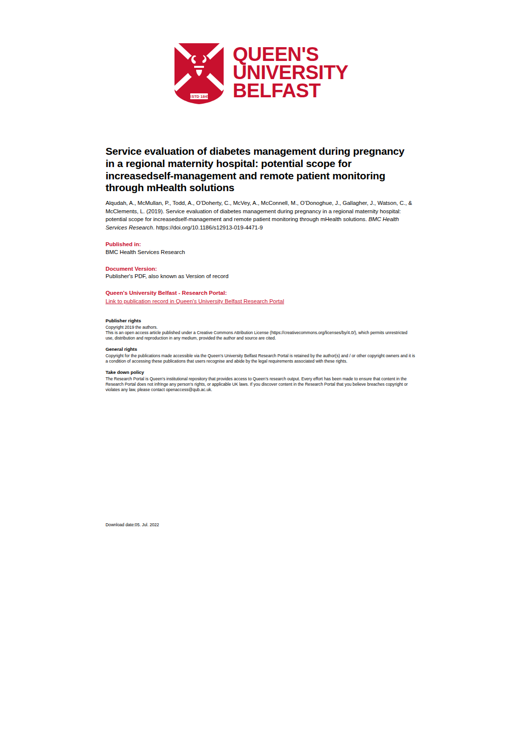ESTD 1845
QUEEN'S
UNIVERSITY
BELFAST
Service evaluation of diabetes management during pregnancy in a regional maternity hospital: potential scope for increasedself-management and remote patient monitoring through mHealth solutions
Alqudah, A., McMullan, P., Todd, A., O’Doherty, C., McVey, A., McConnell, M., O’Donoghue, J., Gallagher, J., Watson, C., & McClements, L. (2019). Service evaluation of diabetes management during pregnancy in a regional maternity hospital: potential scope for increasedself-management and remote patient monitoring through mHealth solutions. BMC Health Services Research. https://doi.org/10.1186/s12913-019-4471-9
Published in:
BMC Health Services Research
Document Version:
Publisher's PDF, also known as Version of record
Queen's University Belfast - Research Portal:
Link to publication record in Queen's University Belfast Research Portal
Publisher rights
Copyright 2019 the authors.
This is an open access article published under a Creative Commons Attribution License (https://creativecommons.org/licenses/by/4.0/), which permits unrestricted use, distribution and reproduction in any medium, provided the author and source are cited.
General rights
Copyright for the publications made accessible via the Queen's University Belfast Research Portal is retained by the author(s) and / or other copyright owners and it is a condition of accessing these publications that users recognise and abide by the legal requirements associated with these rights.
Take down policy
The Research Portal is Queen's institutional repository that provides access to Queen's research output. Every effort has been made to ensure that content in the Research Portal does not infringe any person's rights, or applicable UK laws. If you discover content in the Research Portal that you believe breaches copyright or violates any law, please contact openaccess@qub.ac.uk.
Download date:05. Jul. 2022